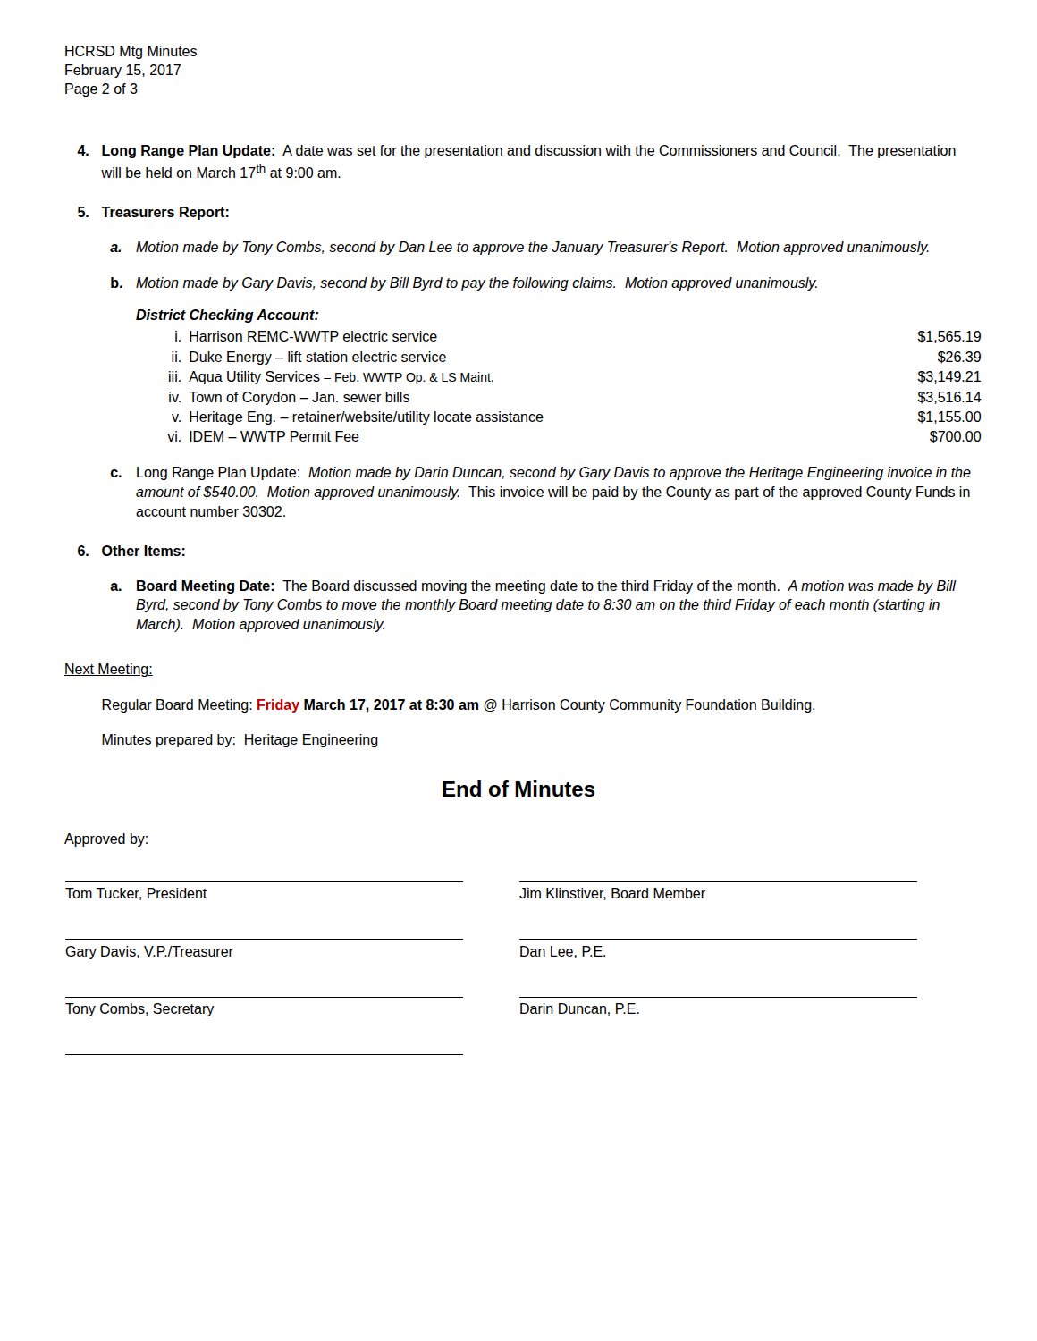HCRSD Mtg Minutes
February 15, 2017
Page 2 of 3
Long Range Plan Update: A date was set for the presentation and discussion with the Commissioners and Council. The presentation will be held on March 17th at 9:00 am.
Treasurers Report:
Motion made by Tony Combs, second by Dan Lee to approve the January Treasurer's Report. Motion approved unanimously.
Motion made by Gary Davis, second by Bill Byrd to pay the following claims. Motion approved unanimously.
District Checking Account:
| i. | Harrison REMC-WWTP electric service | $1,565.19 |
| ii. | Duke Energy – lift station electric service | $26.39 |
| iii. | Aqua Utility Services – Feb. WWTP Op. & LS Maint. | $3,149.21 |
| iv. | Town of Corydon – Jan. sewer bills | $3,516.14 |
| v. | Heritage Eng. – retainer/website/utility locate assistance | $1,155.00 |
| vi. | IDEM – WWTP Permit Fee | $700.00 |
Long Range Plan Update: Motion made by Darin Duncan, second by Gary Davis to approve the Heritage Engineering invoice in the amount of $540.00. Motion approved unanimously. This invoice will be paid by the County as part of the approved County Funds in account number 30302.
Other Items:
Board Meeting Date: The Board discussed moving the meeting date to the third Friday of the month. A motion was made by Bill Byrd, second by Tony Combs to move the monthly Board meeting date to 8:30 am on the third Friday of each month (starting in March). Motion approved unanimously.
Next Meeting:
Regular Board Meeting: Friday March 17, 2017 at 8:30 am @ Harrison County Community Foundation Building.
Minutes prepared by: Heritage Engineering
End of Minutes
Approved by:
| Tom Tucker, President | Jim Klinstiver, Board Member |
| Gary Davis, V.P./Treasurer | Dan Lee, P.E. |
| Tony Combs, Secretary | Darin Duncan, P.E. |